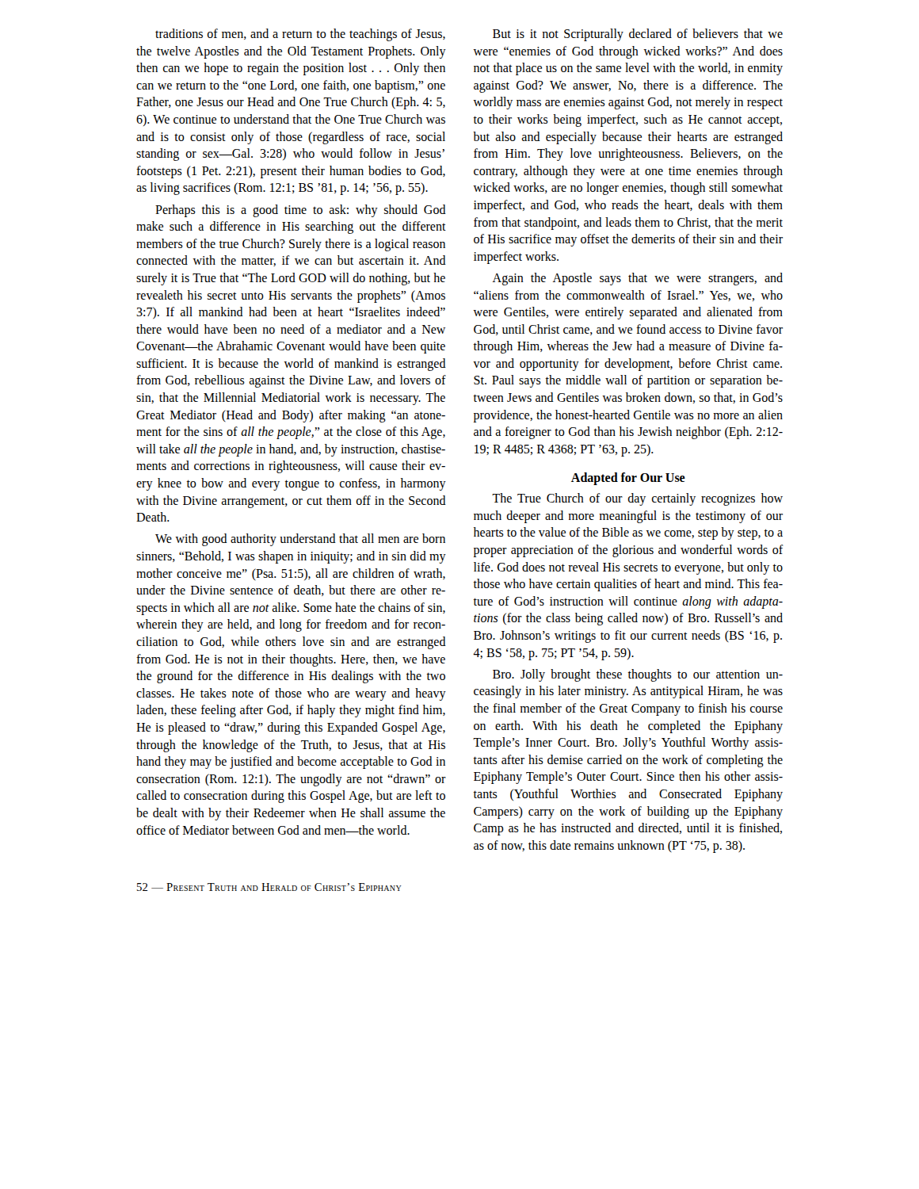traditions of men, and a return to the teachings of Jesus, the twelve Apostles and the Old Testament Prophets. Only then can we hope to regain the position lost . . . Only then can we return to the “one Lord, one faith, one baptism,” one Father, one Jesus our Head and One True Church (Eph. 4: 5, 6). We continue to understand that the One True Church was and is to consist only of those (regardless of race, social standing or sex—Gal. 3:28) who would follow in Jesus’ footsteps (1 Pet. 2:21), present their human bodies to God, as living sacrifices (Rom. 12:1; BS ’81, p. 14; ’56, p. 55).
Perhaps this is a good time to ask: why should God make such a difference in His searching out the different members of the true Church? Surely there is a logical reason connected with the matter, if we can but ascertain it. And surely it is True that “The Lord GOD will do nothing, but he revealeth his secret unto His servants the prophets” (Amos 3:7). If all mankind had been at heart “Israelites indeed” there would have been no need of a mediator and a New Covenant—the Abrahamic Covenant would have been quite sufficient. It is because the world of mankind is estranged from God, rebellious against the Divine Law, and lovers of sin, that the Millennial Mediatorial work is necessary. The Great Mediator (Head and Body) after making “an atonement for the sins of all the people,” at the close of this Age, will take all the people in hand, and, by instruction, chastisements and corrections in righteousness, will cause their every knee to bow and every tongue to confess, in harmony with the Divine arrangement, or cut them off in the Second Death.
We with good authority understand that all men are born sinners, “Behold, I was shapen in iniquity; and in sin did my mother conceive me” (Psa. 51:5), all are children of wrath, under the Divine sentence of death, but there are other respects in which all are not alike. Some hate the chains of sin, wherein they are held, and long for freedom and for reconciliation to God, while others love sin and are estranged from God. He is not in their thoughts. Here, then, we have the ground for the difference in His dealings with the two classes. He takes note of those who are weary and heavy laden, these feeling after God, if haply they might find him, He is pleased to “draw,” during this Expanded Gospel Age, through the knowledge of the Truth, to Jesus, that at His hand they may be justified and become acceptable to God in consecration (Rom. 12:1). The ungodly are not “drawn” or called to consecration during this Gospel Age, but are left to be dealt with by their Redeemer when He shall assume the office of Mediator between God and men—the world.
But is it not Scripturally declared of believers that we were “enemies of God through wicked works?” And does not that place us on the same level with the world, in enmity against God? We answer, No, there is a difference. The worldly mass are enemies against God, not merely in respect to their works being imperfect, such as He cannot accept, but also and especially because their hearts are estranged from Him. They love unrighteousness. Believers, on the contrary, although they were at one time enemies through wicked works, are no longer enemies, though still somewhat imperfect, and God, who reads the heart, deals with them from that standpoint, and leads them to Christ, that the merit of His sacrifice may offset the demerits of their sin and their imperfect works.
Again the Apostle says that we were strangers, and “aliens from the commonwealth of Israel.” Yes, we, who were Gentiles, were entirely separated and alienated from God, until Christ came, and we found access to Divine favor through Him, whereas the Jew had a measure of Divine favor and opportunity for development, before Christ came. St. Paul says the middle wall of partition or separation between Jews and Gentiles was broken down, so that, in God’s providence, the honest-hearted Gentile was no more an alien and a foreigner to God than his Jewish neighbor (Eph. 2:12-19; R 4485; R 4368; PT ’63, p. 25).
Adapted for Our Use
The True Church of our day certainly recognizes how much deeper and more meaningful is the testimony of our hearts to the value of the Bible as we come, step by step, to a proper appreciation of the glorious and wonderful words of life. God does not reveal His secrets to everyone, but only to those who have certain qualities of heart and mind. This feature of God’s instruction will continue along with adaptations (for the class being called now) of Bro. Russell’s and Bro. Johnson’s writings to fit our current needs (BS ‘16, p. 4; BS ‘58, p. 75; PT ’54, p. 59).
Bro. Jolly brought these thoughts to our attention unceasingly in his later ministry. As antitypical Hiram, he was the final member of the Great Company to finish his course on earth. With his death he completed the Epiphany Temple’s Inner Court. Bro. Jolly’s Youthful Worthy assistants after his demise carried on the work of completing the Epiphany Temple’s Outer Court. Since then his other assistants (Youthful Worthies and Consecrated Epiphany Campers) carry on the work of building up the Epiphany Camp as he has instructed and directed, until it is finished, as of now, this date remains unknown (PT ‘75, p. 38).
52 — Present Truth and Herald of Christ’s Epiphany